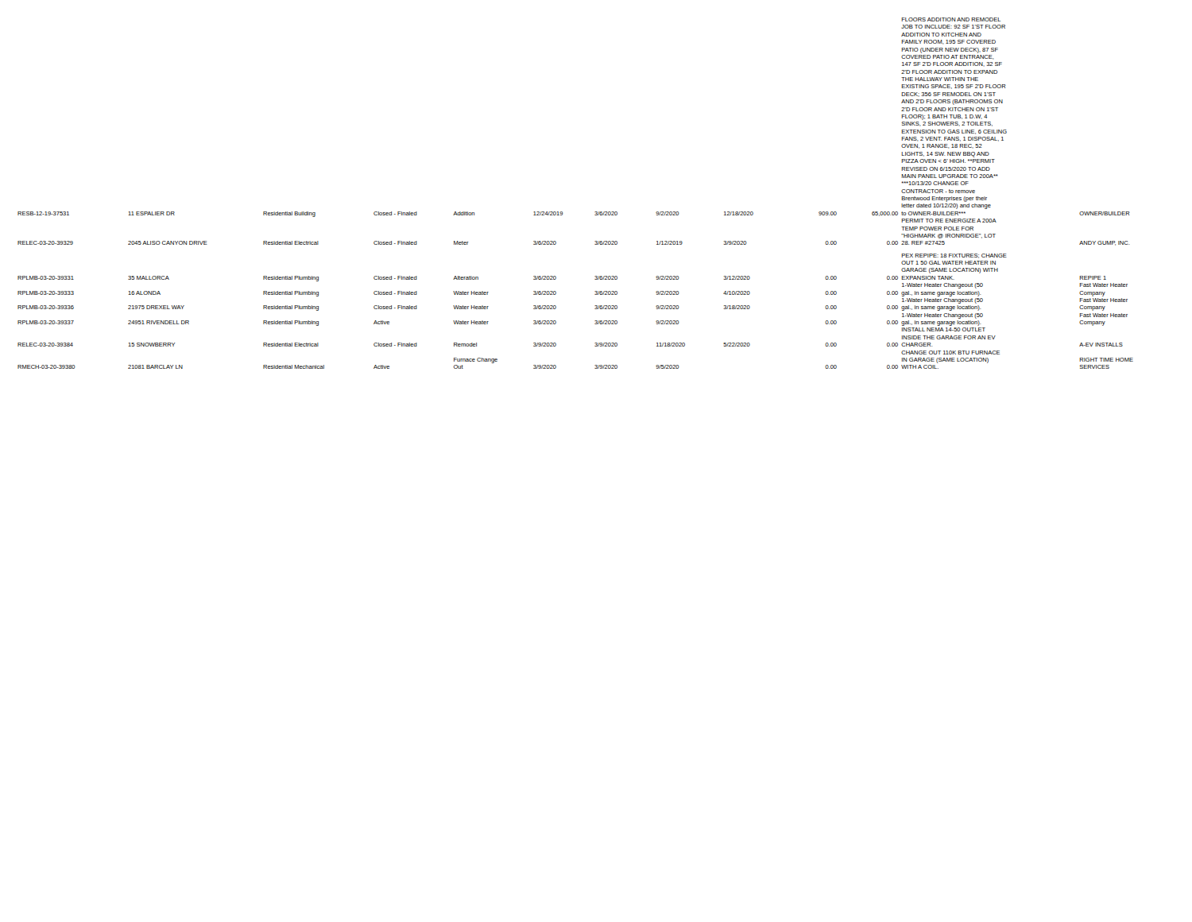| | | | | | | | | | | | FLOORS ADDITION AND REMODEL JOB TO INCLUDE: 92 SF 1'ST FLOOR ADDITION TO KITCHEN AND FAMILY ROOM, 195 SF COVERED PATIO (UNDER NEW DECK), 87 SF COVERED PATIO AT ENTRANCE, 147 SF 2'D FLOOR ADDITION, 32 SF 2'D FLOOR ADDITION TO EXPAND THE HALLWAY WITHIN THE EXISTING SPACE, 195 SF 2'D FLOOR DECK; 356 SF REMODEL ON 1'ST AND 2'D FLOORS (BATHROOMS ON 2'D FLOOR AND KITCHEN ON 1'ST FLOOR); 1 BATH TUB, 1 D.W, 4 SINKS, 2 SHOWERS, 2 TOILETS, EXTENSION TO GAS LINE, 6 CEILING FANS, 2 VENT. FANS, 1 DISPOSAL, 1 OVEN, 1 RANGE, 18 REC, 52 LIGHTS, 14 SW. NEW BBQ AND PIZZA OVEN < 6' HIGH. **PERMIT REVISED ON 6/15/2020 TO ADD MAIN PANEL UPGRADE TO 200A** ***10/13/20 CHANGE OF CONTRACTOR - to remove Brentwood Enterprises (per their letter dated 10/12/20) and change | |
| RESB-12-19-37531 | 11 ESPALIER DR | Residential Building | Closed - Finaled | Addition | 12/24/2019 | 3/6/2020 | 9/2/2020 | 12/18/2020 | 909.00 | 65,000.00 | to OWNER-BUILDER*** | OWNER/BUILDER |
| | | | | | | | | | | | PERMIT TO RE ENERGIZE A 200A TEMP POWER POLE FOR "HIGHMARK @ IRONRIDGE", LOT | |
| RELEC-03-20-39329 | 2045 ALISO CANYON DRIVE | Residential Electrical | Closed - Finaled | Meter | 3/6/2020 | 3/6/2020 | 1/12/2019 | 3/9/2020 | 0.00 | 0.00 | 28. REF #27425 | ANDY GUMP, INC. |
| | | | | | | | | | | | PEX REPIPE: 18 FIXTURES; CHANGE OUT 1 50 GAL WATER HEATER IN GARAGE (SAME LOCATION) WITH | |
| RPLMB-03-20-39331 | 35 MALLORCA | Residential Plumbing | Closed - Finaled | Alteration | 3/6/2020 | 3/6/2020 | 9/2/2020 | 3/12/2020 | 0.00 | 0.00 | EXPANSION TANK. | REPIPE 1 |
| | | | | | | | | | | | 1-Water Heater Changeout (50 | Fast Water Heater |
| RPLMB-03-20-39333 | 16 ALONDA | Residential Plumbing | Closed - Finaled | Water Heater | 3/6/2020 | 3/6/2020 | 9/2/2020 | 4/10/2020 | 0.00 | 0.00 | gal., in same garage location). | Company |
| | | | | | | | | | | | 1-Water Heater Changeout (50 | Fast Water Heater |
| RPLMB-03-20-39336 | 21975 DREXEL WAY | Residential Plumbing | Closed - Finaled | Water Heater | 3/6/2020 | 3/6/2020 | 9/2/2020 | 3/18/2020 | 0.00 | 0.00 | gal., in same garage location). | Company |
| | | | | | | | | | | | 1-Water Heater Changeout (50 | Fast Water Heater |
| RPLMB-03-20-39337 | 24951 RIVENDELL DR | Residential Plumbing | Active | Water Heater | 3/6/2020 | 3/6/2020 | 9/2/2020 | | 0.00 | 0.00 | gal., in same garage location). | Company |
| | | | | | | | | | | | INSTALL NEMA 14-50 OUTLET INSIDE THE GARAGE FOR AN EV | |
| RELEC-03-20-39384 | 15 SNOWBERRY | Residential Electrical | Closed - Finaled | Remodel | 3/9/2020 | 3/9/2020 | 11/18/2020 | 5/22/2020 | 0.00 | 0.00 | CHARGER. | A-EV INSTALLS |
| | | | | | | | | | | | CHANGE OUT 110K BTU FURNACE | |
| | | | | Furnace Change | | | | | | | IN GARAGE (SAME LOCATION) | RIGHT TIME HOME |
| RMECH-03-20-39380 | 21081 BARCLAY LN | Residential Mechanical | Active | Out | 3/9/2020 | 3/9/2020 | 9/5/2020 | | 0.00 | 0.00 | WITH A COIL. | SERVICES |